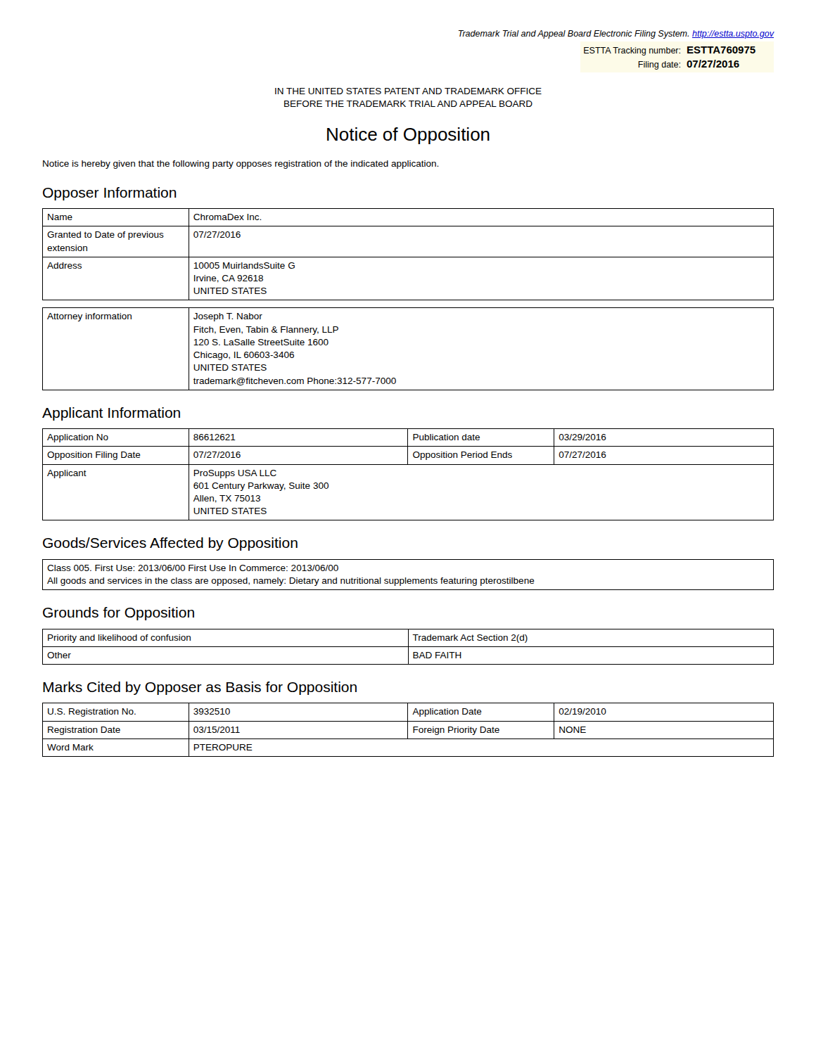Trademark Trial and Appeal Board Electronic Filing System. http://estta.uspto.gov
ESTTA Tracking number: ESTTA760975
Filing date: 07/27/2016
IN THE UNITED STATES PATENT AND TRADEMARK OFFICE
BEFORE THE TRADEMARK TRIAL AND APPEAL BOARD
Notice of Opposition
Notice is hereby given that the following party opposes registration of the indicated application.
Opposer Information
| Name | ChromaDex Inc. |
| Granted to Date of previous extension | 07/27/2016 |
| Address | 10005 MuirlandsSuite G Irvine, CA 92618 UNITED STATES |
| Attorney information | Joseph T. Nabor Fitch, Even, Tabin & Flannery, LLP 120 S. LaSalle StreetSuite 1600 Chicago, IL 60603-3406 UNITED STATES trademark@fitcheven.com Phone:312-577-7000 |
Applicant Information
| Application No | 86612621 | Publication date | 03/29/2016 |
| Opposition Filing Date | 07/27/2016 | Opposition Period Ends | 07/27/2016 |
| Applicant | ProSupps USA LLC 601 Century Parkway, Suite 300 Allen, TX 75013 UNITED STATES |
Goods/Services Affected by Opposition
| Class 005. First Use: 2013/06/00 First Use In Commerce: 2013/06/00 All goods and services in the class are opposed, namely: Dietary and nutritional supplements featuring pterostilbene |
Grounds for Opposition
| Priority and likelihood of confusion | Trademark Act Section 2(d) |
| Other | BAD FAITH |
Marks Cited by Opposer as Basis for Opposition
| U.S. Registration No. | 3932510 | Application Date | 02/19/2010 |
| Registration Date | 03/15/2011 | Foreign Priority Date | NONE |
| Word Mark | PTEROPURE |